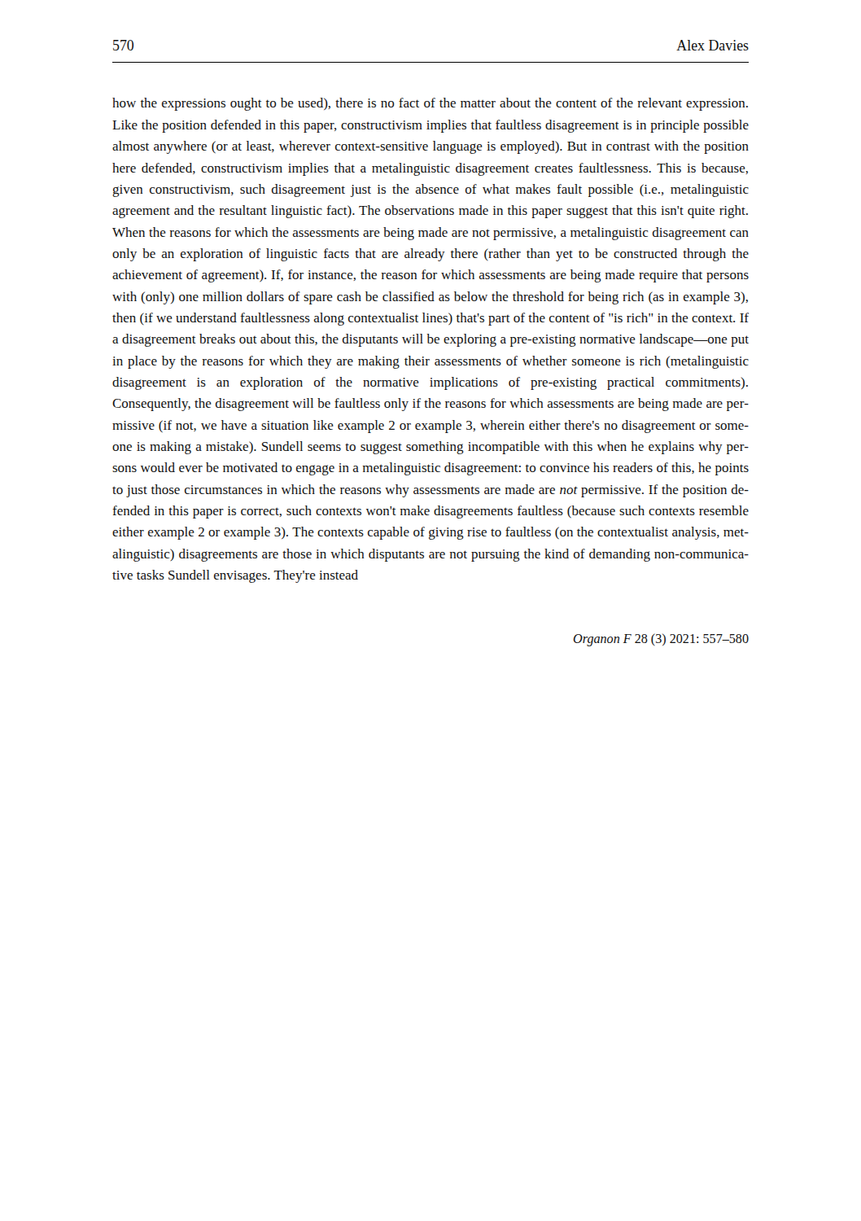570 Alex Davies
how the expressions ought to be used), there is no fact of the matter about the content of the relevant expression. Like the position defended in this paper, constructivism implies that faultless disagreement is in principle possible almost anywhere (or at least, wherever context-sensitive language is employed). But in contrast with the position here defended, constructivism implies that a metalinguistic disagreement creates faultlessness. This is because, given constructivism, such disagreement just is the absence of what makes fault possible (i.e., metalinguistic agreement and the resultant linguistic fact). The observations made in this paper suggest that this isn't quite right. When the reasons for which the assessments are being made are not permissive, a metalinguistic disagreement can only be an exploration of linguistic facts that are already there (rather than yet to be constructed through the achievement of agreement). If, for instance, the reason for which assessments are being made require that persons with (only) one million dollars of spare cash be classified as below the threshold for being rich (as in example 3), then (if we understand faultlessness along contextualist lines) that's part of the content of "is rich" in the context. If a disagreement breaks out about this, the disputants will be exploring a pre-existing normative landscape—one put in place by the reasons for which they are making their assessments of whether someone is rich (metalinguistic disagreement is an exploration of the normative implications of pre-existing practical commitments). Consequently, the disagreement will be faultless only if the reasons for which assessments are being made are permissive (if not, we have a situation like example 2 or example 3, wherein either there's no disagreement or someone is making a mistake). Sundell seems to suggest something incompatible with this when he explains why persons would ever be motivated to engage in a metalinguistic disagreement: to convince his readers of this, he points to just those circumstances in which the reasons why assessments are made are not permissive. If the position defended in this paper is correct, such contexts won't make disagreements faultless (because such contexts resemble either example 2 or example 3). The contexts capable of giving rise to faultless (on the contextualist analysis, metalinguistic) disagreements are those in which disputants are not pursuing the kind of demanding non-communicative tasks Sundell envisages. They're instead
Organon F 28 (3) 2021: 557–580